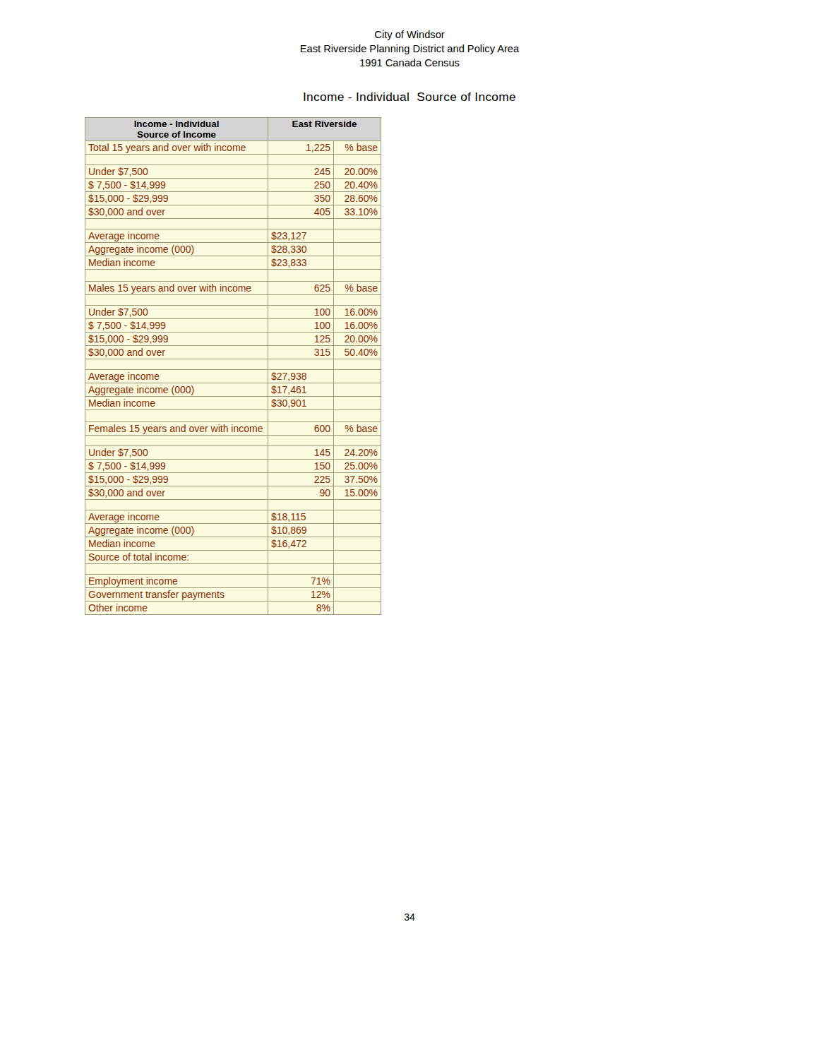City of Windsor
East Riverside Planning District and Policy Area
1991 Canada Census
Income - Individual Source of Income
| Income - Individual Source of Income | East Riverside |
| --- | --- |
| Total 15 years and over with income | 1,225 | % base |
| Under $7,500 | 245 | 20.00% |
| $ 7,500 - $14,999 | 250 | 20.40% |
| $15,000 - $29,999 | 350 | 28.60% |
| $30,000 and over | 405 | 33.10% |
| Average income | $23,127 | |
| Aggregate income (000) | $28,330 | |
| Median income | $23,833 | |
| Males 15 years and over with income | 625 | % base |
| Under $7,500 | 100 | 16.00% |
| $ 7,500 - $14,999 | 100 | 16.00% |
| $15,000 - $29,999 | 125 | 20.00% |
| $30,000 and over | 315 | 50.40% |
| Average income | $27,938 | |
| Aggregate income (000) | $17,461 | |
| Median income | $30,901 | |
| Females 15 years and over with income | 600 | % base |
| Under $7,500 | 145 | 24.20% |
| $ 7,500 - $14,999 | 150 | 25.00% |
| $15,000 - $29,999 | 225 | 37.50% |
| $30,000 and over | 90 | 15.00% |
| Average income | $18,115 | |
| Aggregate income (000) | $10,869 | |
| Median income | $16,472 | |
| Source of total income: | | |
| Employment income | 71% | |
| Government transfer payments | 12% | |
| Other income | 8% | |
34